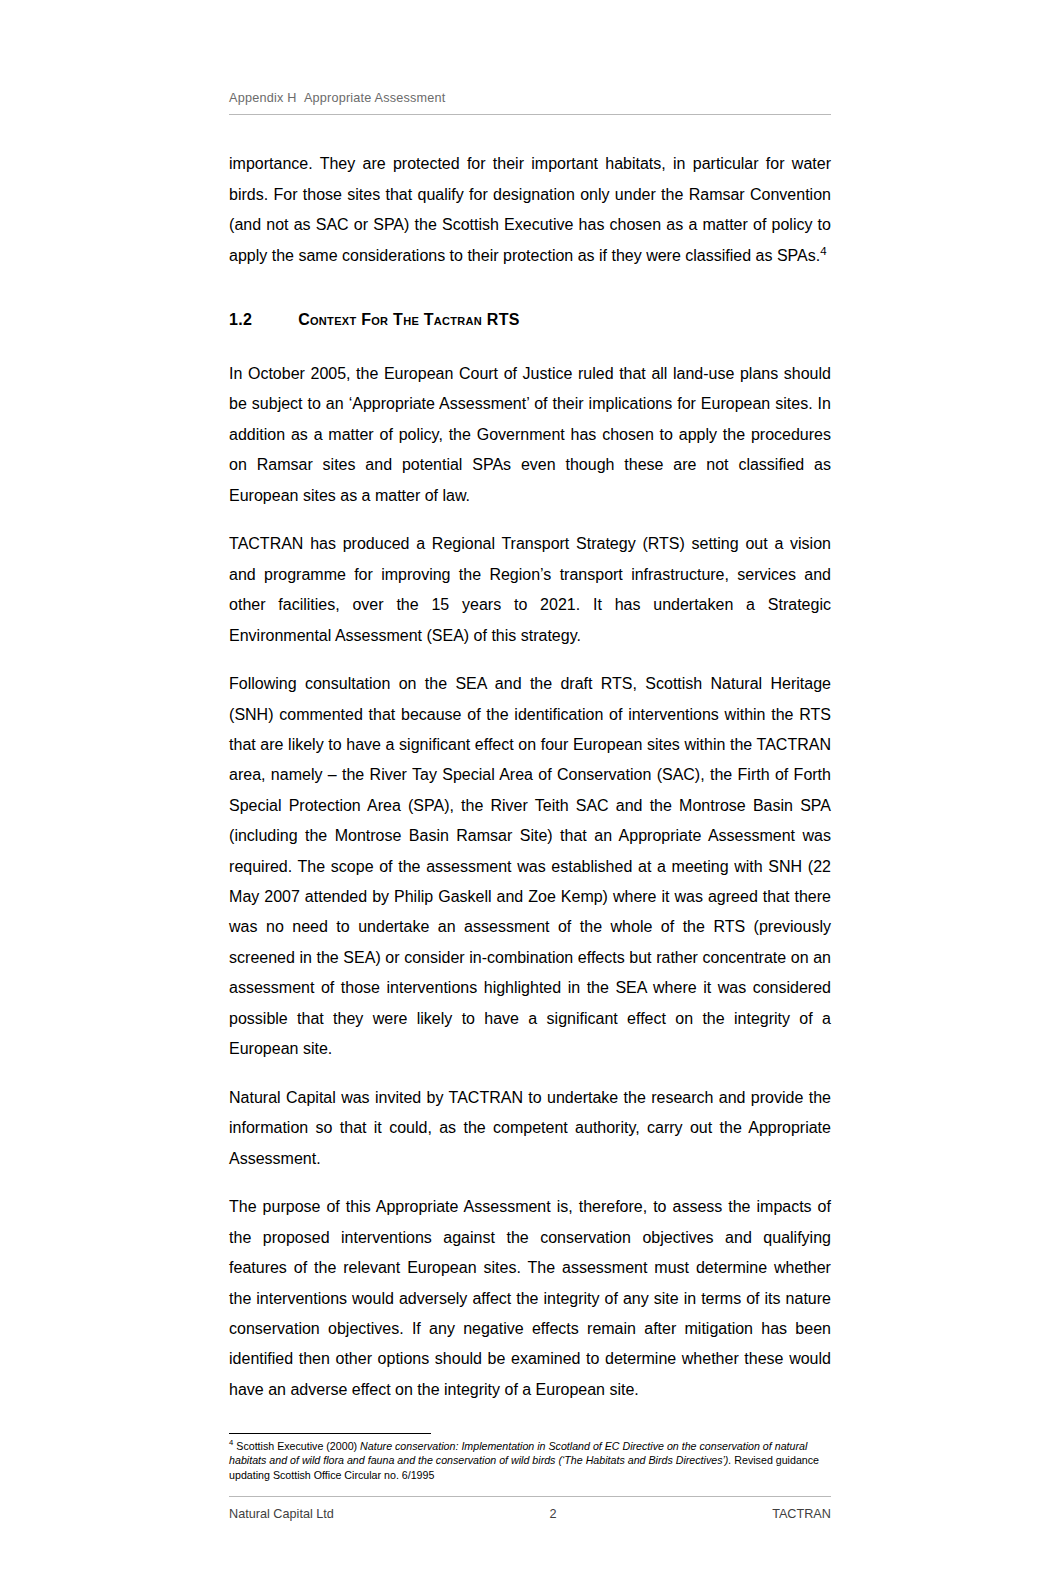Appendix H Appropriate Assessment
importance. They are protected for their important habitats, in particular for water birds. For those sites that qualify for designation only under the Ramsar Convention (and not as SAC or SPA) the Scottish Executive has chosen as a matter of policy to apply the same considerations to their protection as if they were classified as SPAs.4
1.2 Context For The Tactran RTS
In October 2005, the European Court of Justice ruled that all land-use plans should be subject to an ‘Appropriate Assessment’ of their implications for European sites. In addition as a matter of policy, the Government has chosen to apply the procedures on Ramsar sites and potential SPAs even though these are not classified as European sites as a matter of law.
TACTRAN has produced a Regional Transport Strategy (RTS) setting out a vision and programme for improving the Region’s transport infrastructure, services and other facilities, over the 15 years to 2021. It has undertaken a Strategic Environmental Assessment (SEA) of this strategy.
Following consultation on the SEA and the draft RTS, Scottish Natural Heritage (SNH) commented that because of the identification of interventions within the RTS that are likely to have a significant effect on four European sites within the TACTRAN area, namely – the River Tay Special Area of Conservation (SAC), the Firth of Forth Special Protection Area (SPA), the River Teith SAC and the Montrose Basin SPA (including the Montrose Basin Ramsar Site) that an Appropriate Assessment was required. The scope of the assessment was established at a meeting with SNH (22 May 2007 attended by Philip Gaskell and Zoe Kemp) where it was agreed that there was no need to undertake an assessment of the whole of the RTS (previously screened in the SEA) or consider in-combination effects but rather concentrate on an assessment of those interventions highlighted in the SEA where it was considered possible that they were likely to have a significant effect on the integrity of a European site.
Natural Capital was invited by TACTRAN to undertake the research and provide the information so that it could, as the competent authority, carry out the Appropriate Assessment.
The purpose of this Appropriate Assessment is, therefore, to assess the impacts of the proposed interventions against the conservation objectives and qualifying features of the relevant European sites. The assessment must determine whether the interventions would adversely affect the integrity of any site in terms of its nature conservation objectives. If any negative effects remain after mitigation has been identified then other options should be examined to determine whether these would have an adverse effect on the integrity of a European site.
4 Scottish Executive (2000) Nature conservation: Implementation in Scotland of EC Directive on the conservation of natural habitats and of wild flora and fauna and the conservation of wild birds (‘The Habitats and Birds Directives’). Revised guidance updating Scottish Office Circular no. 6/1995
Natural Capital Ltd
2
TACTRAN